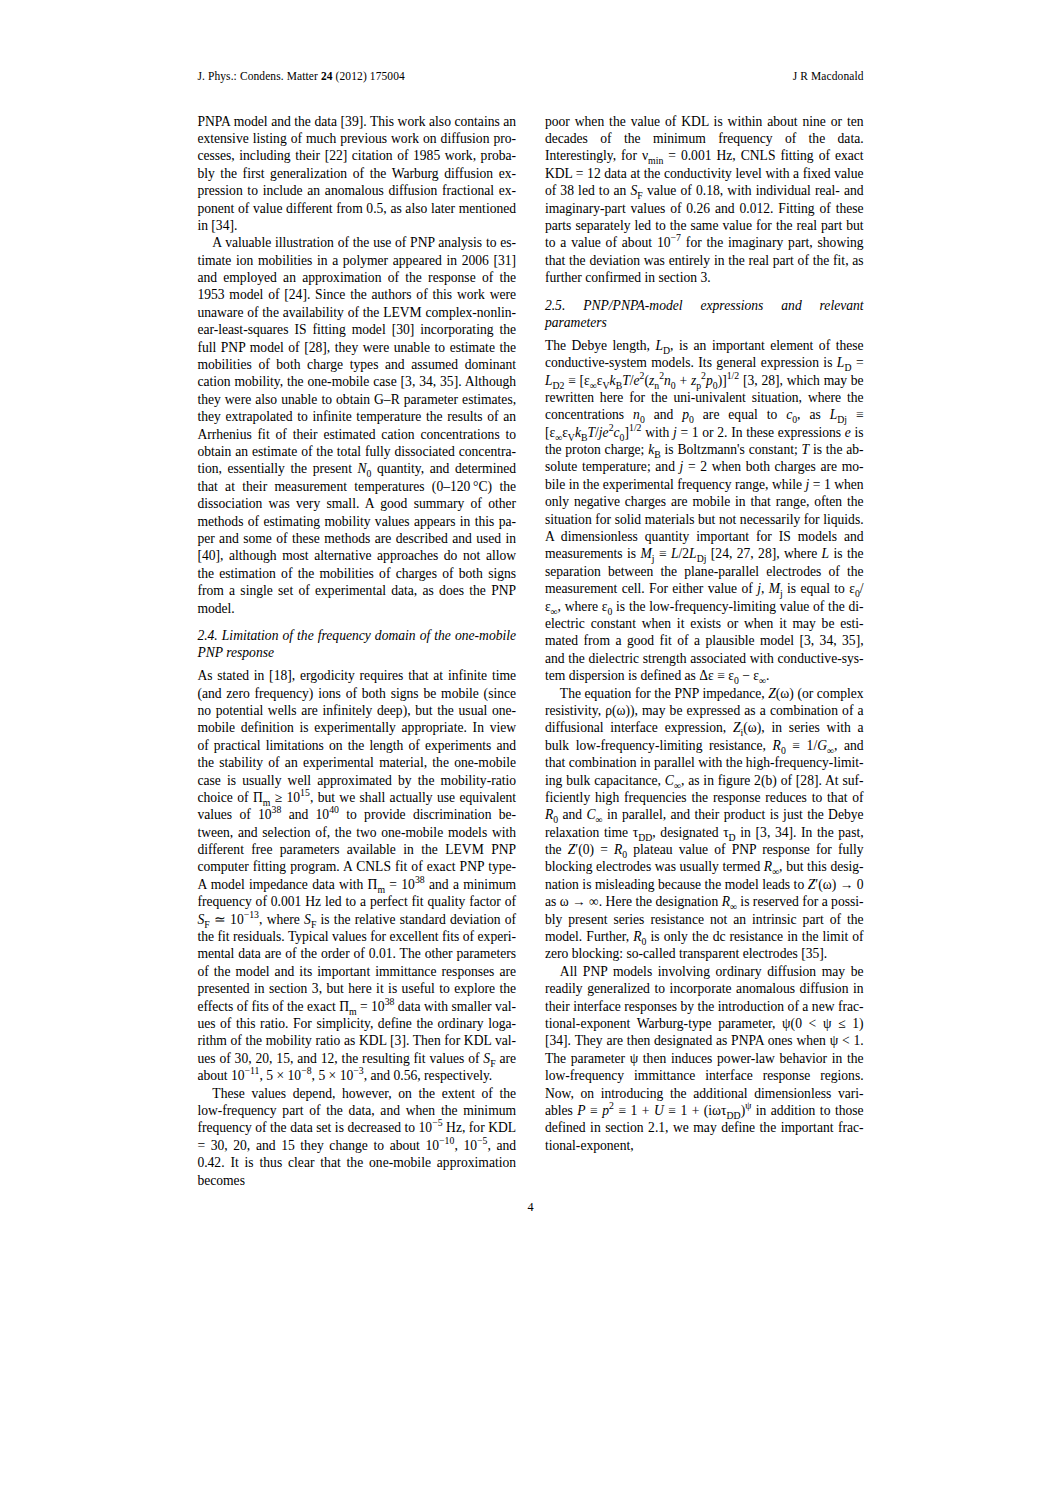J. Phys.: Condens. Matter 24 (2012) 175004
J R Macdonald
PNPA model and the data [39]. This work also contains an extensive listing of much previous work on diffusion processes, including their [22] citation of 1985 work, probably the first generalization of the Warburg diffusion expression to include an anomalous diffusion fractional exponent of value different from 0.5, as also later mentioned in [34].
A valuable illustration of the use of PNP analysis to estimate ion mobilities in a polymer appeared in 2006 [31] and employed an approximation of the response of the 1953 model of [24]. Since the authors of this work were unaware of the availability of the LEVM complex-nonlinear-least-squares IS fitting model [30] incorporating the full PNP model of [28], they were unable to estimate the mobilities of both charge types and assumed dominant cation mobility, the one-mobile case [3, 34, 35]. Although they were also unable to obtain G–R parameter estimates, they extrapolated to infinite temperature the results of an Arrhenius fit of their estimated cation concentrations to obtain an estimate of the total fully dissociated concentration, essentially the present N0 quantity, and determined that at their measurement temperatures (0–120 °C) the dissociation was very small. A good summary of other methods of estimating mobility values appears in this paper and some of these methods are described and used in [40], although most alternative approaches do not allow the estimation of the mobilities of charges of both signs from a single set of experimental data, as does the PNP model.
2.4. Limitation of the frequency domain of the one-mobile PNP response
As stated in [18], ergodicity requires that at infinite time (and zero frequency) ions of both signs be mobile (since no potential wells are infinitely deep), but the usual one-mobile definition is experimentally appropriate. In view of practical limitations on the length of experiments and the stability of an experimental material, the one-mobile case is usually well approximated by the mobility-ratio choice of Πm ≥ 1015, but we shall actually use equivalent values of 1038 and 1040 to provide discrimination between, and selection of, the two one-mobile models with different free parameters available in the LEVM PNP computer fitting program. A CNLS fit of exact PNP type-A model impedance data with Πm = 1038 and a minimum frequency of 0.001 Hz led to a perfect fit quality factor of SF ≃ 10−13, where SF is the relative standard deviation of the fit residuals. Typical values for excellent fits of experimental data are of the order of 0.01. The other parameters of the model and its important immittance responses are presented in section 3, but here it is useful to explore the effects of fits of the exact Πm = 1038 data with smaller values of this ratio. For simplicity, define the ordinary logarithm of the mobility ratio as KDL [3]. Then for KDL values of 30, 20, 15, and 12, the resulting fit values of SF are about 10−11, 5 × 10−8, 5 × 10−3, and 0.56, respectively.
These values depend, however, on the extent of the low-frequency part of the data, and when the minimum frequency of the data set is decreased to 10−5 Hz, for KDL = 30, 20, and 15 they change to about 10−10, 10−5, and 0.42. It is thus clear that the one-mobile approximation becomes
poor when the value of KDL is within about nine or ten decades of the minimum frequency of the data. Interestingly, for νmin = 0.001 Hz, CNLS fitting of exact KDL = 12 data at the conductivity level with a fixed value of 38 led to an SF value of 0.18, with individual real- and imaginary-part values of 0.26 and 0.012. Fitting of these parts separately led to the same value for the real part but to a value of about 10−7 for the imaginary part, showing that the deviation was entirely in the real part of the fit, as further confirmed in section 3.
2.5. PNP/PNPA-model expressions and relevant parameters
The Debye length, LD, is an important element of these conductive-system models. Its general expression is LD = LD2 ≡ [ε∞εVkBT/e2(zn2n0 + zp2p0)]1/2 [3, 28], which may be rewritten here for the uni-univalent situation, where the concentrations n0 and p0 are equal to c0, as LDj ≡ [ε∞εVkBT/je2c0]1/2 with j = 1 or 2. In these expressions e is the proton charge; kB is Boltzmann's constant; T is the absolute temperature; and j = 2 when both charges are mobile in the experimental frequency range, while j = 1 when only negative charges are mobile in that range, often the situation for solid materials but not necessarily for liquids. A dimensionless quantity important for IS models and measurements is Mj ≡ L/2LDj [24, 27, 28], where L is the separation between the plane-parallel electrodes of the measurement cell. For either value of j, Mj is equal to ε0/ε∞, where ε0 is the low-frequency-limiting value of the dielectric constant when it exists or when it may be estimated from a good fit of a plausible model [3, 34, 35], and the dielectric strength associated with conductive-system dispersion is defined as Δε ≡ ε0 − ε∞.
The equation for the PNP impedance, Z(ω) (or complex resistivity, ρ(ω)), may be expressed as a combination of a diffusional interface expression, Zi(ω), in series with a bulk low-frequency-limiting resistance, R0 ≡ 1/G∞, and that combination in parallel with the high-frequency-limiting bulk capacitance, C∞, as in figure 2(b) of [28]. At sufficiently high frequencies the response reduces to that of R0 and C∞ in parallel, and their product is just the Debye relaxation time τDD, designated τD in [3, 34]. In the past, the Z′(0) = R0 plateau value of PNP response for fully blocking electrodes was usually termed R∞, but this designation is misleading because the model leads to Z′(ω) → 0 as ω → ∞. Here the designation R∞ is reserved for a possibly present series resistance not an intrinsic part of the model. Further, R0 is only the dc resistance in the limit of zero blocking: so-called transparent electrodes [35].
All PNP models involving ordinary diffusion may be readily generalized to incorporate anomalous diffusion in their interface responses by the introduction of a new fractional-exponent Warburg-type parameter, ψ(0 < ψ ≤ 1) [34]. They are then designated as PNPA ones when ψ < 1. The parameter ψ then induces power-law behavior in the low-frequency immittance interface response regions. Now, on introducing the additional dimensionless variables P ≡ p2 ≡ 1 + U ≡ 1 + (iωτDD)ψ in addition to those defined in section 2.1, we may define the important fractional-exponent,
4